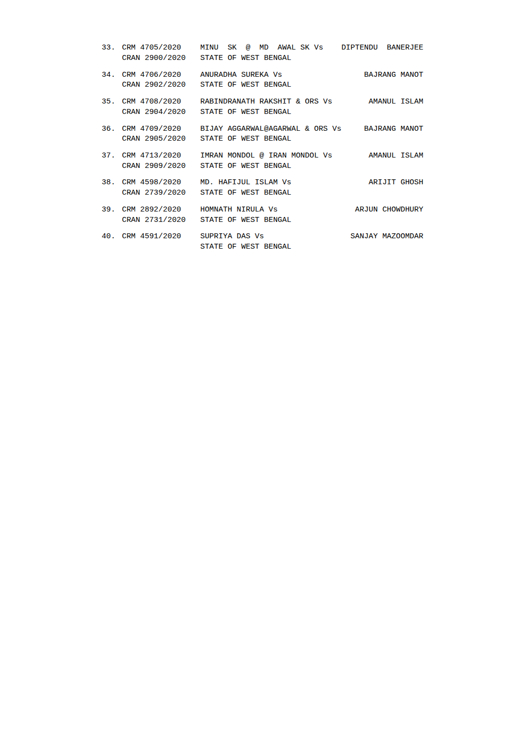| 33. | CRM 4705/2020 | MINU SK @ MD AWAL SK Vs | DIPTENDU BANERJEE |
| | CRAN 2900/2020 | STATE OF WEST BENGAL | |
| 34. | CRM 4706/2020 | ANURADHA SUREKA Vs | BAJRANG MANOT |
| | CRAN 2902/2020 | STATE OF WEST BENGAL | |
| 35. | CRM 4708/2020 | RABINDRANATH RAKSHIT & ORS Vs | AMANUL ISLAM |
| | CRAN 2904/2020 | STATE OF WEST BENGAL | |
| 36. | CRM 4709/2020 | BIJAY AGGARWAL@AGARWAL & ORS Vs | BAJRANG MANOT |
| | CRAN 2905/2020 | STATE OF WEST BENGAL | |
| 37. | CRM 4713/2020 | IMRAN MONDOL @ IRAN MONDOL Vs | AMANUL ISLAM |
| | CRAN 2909/2020 | STATE OF WEST BENGAL | |
| 38. | CRM 4598/2020 | MD. HAFIJUL ISLAM Vs | ARIJIT GHOSH |
| | CRAN 2739/2020 | STATE OF WEST BENGAL | |
| 39. | CRM 2892/2020 | HOMNATH NIRULA Vs | ARJUN CHOWDHURY |
| | CRAN 2731/2020 | STATE OF WEST BENGAL | |
| 40. | CRM 4591/2020 | SUPRIYA DAS Vs | SANJAY MAZOOMDAR |
| | | STATE OF WEST BENGAL | |